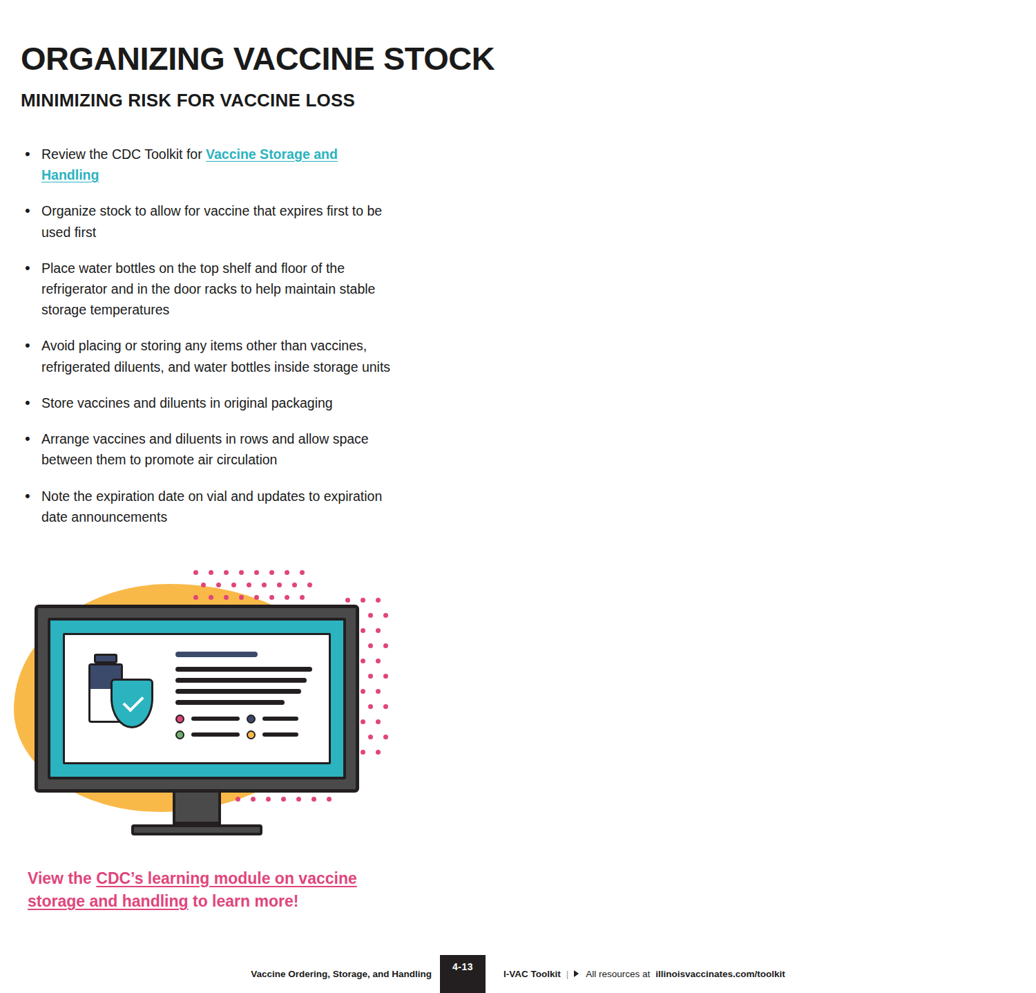Organizing Vaccine Stock
Minimizing Risk for Vaccine Loss
Review the CDC Toolkit for Vaccine Storage and Handling
Organize stock to allow for vaccine that expires first to be used first
Place water bottles on the top shelf and floor of the refrigerator and in the door racks to help maintain stable storage temperatures
Avoid placing or storing any items other than vaccines, refrigerated diluents, and water bottles inside storage units
Store vaccines and diluents in original packaging
Arrange vaccines and diluents in rows and allow space between them to promote air circulation
Note the expiration date on vial and updates to expiration date announcements
View the CDC’s learning module on vaccine storage and handling to learn more!
Vaccine Ordering, Storage, and Handling
4-13
I-VAC Toolkit | All resources at illinoisvaccinates.com/toolkit